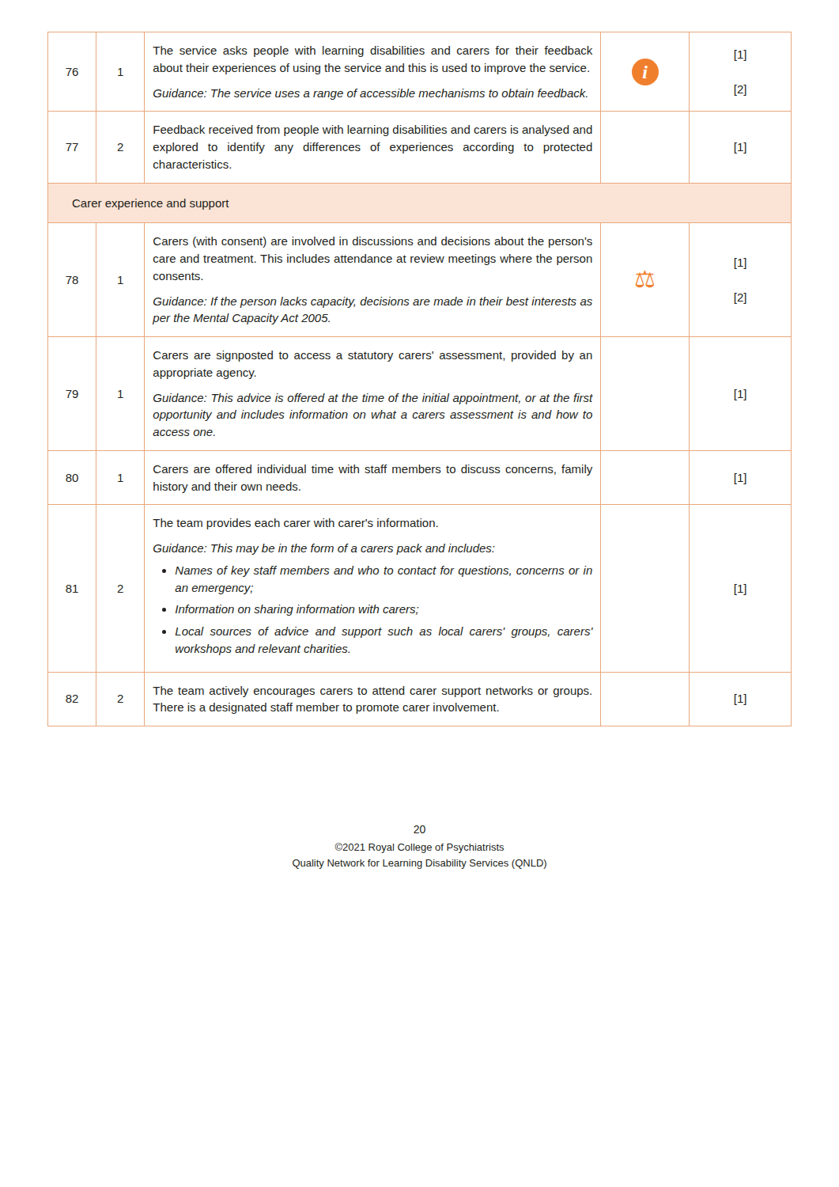| 76 | 1 | The service asks people with learning disabilities and carers for their feedback about their experiences of using the service and this is used to improve the service. Guidance: The service uses a range of accessible mechanisms to obtain feedback. | i | [1] [2] |
| 77 | 2 | Feedback received from people with learning disabilities and carers is analysed and explored to identify any differences of experiences according to protected characteristics. | | [1] |
| Carer experience and support |
| 78 | 1 | Carers (with consent) are involved in discussions and decisions about the person's care and treatment. This includes attendance at review meetings where the person consents. Guidance: If the person lacks capacity, decisions are made in their best interests as per the Mental Capacity Act 2005. | ⚖ | [1] [2] |
| 79 | 1 | Carers are signposted to access a statutory carers' assessment, provided by an appropriate agency. Guidance: This advice is offered at the time of the initial appointment, or at the first opportunity and includes information on what a carers assessment is and how to access one. | | [1] |
| 80 | 1 | Carers are offered individual time with staff members to discuss concerns, family history and their own needs. | | [1] |
| 81 | 2 | The team provides each carer with carer's information. Guidance: This may be in the form of a carers pack and includes: Names of key staff members and who to contact for questions, concerns or in an emergency; Information on sharing information with carers; Local sources of advice and support such as local carers' groups, carers' workshops and relevant charities. | | [1] |
| 82 | 2 | The team actively encourages carers to attend carer support networks or groups. There is a designated staff member to promote carer involvement. | | [1] |
20
©2021 Royal College of Psychiatrists
Quality Network for Learning Disability Services (QNLD)